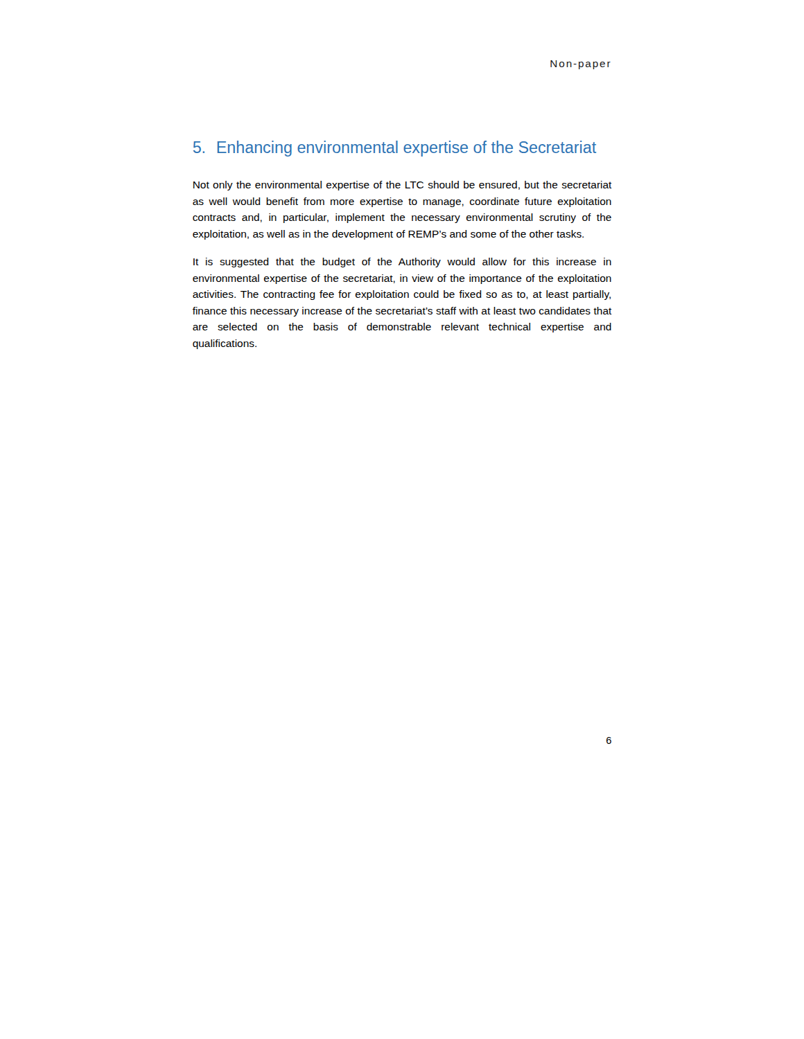Non-paper
5. Enhancing environmental expertise of the Secretariat
Not only the environmental expertise of the LTC should be ensured, but the secretariat as well would benefit from more expertise to manage, coordinate future exploitation contracts and, in particular, implement the necessary environmental scrutiny of the exploitation, as well as in the development of REMP’s and some of the other tasks.
It is suggested that the budget of the Authority would allow for this increase in environmental expertise of the secretariat, in view of the importance of the exploitation activities. The contracting fee for exploitation could be fixed so as to, at least partially, finance this necessary increase of the secretariat’s staff with at least two candidates that are selected on the basis of demonstrable relevant technical expertise and qualifications.
6